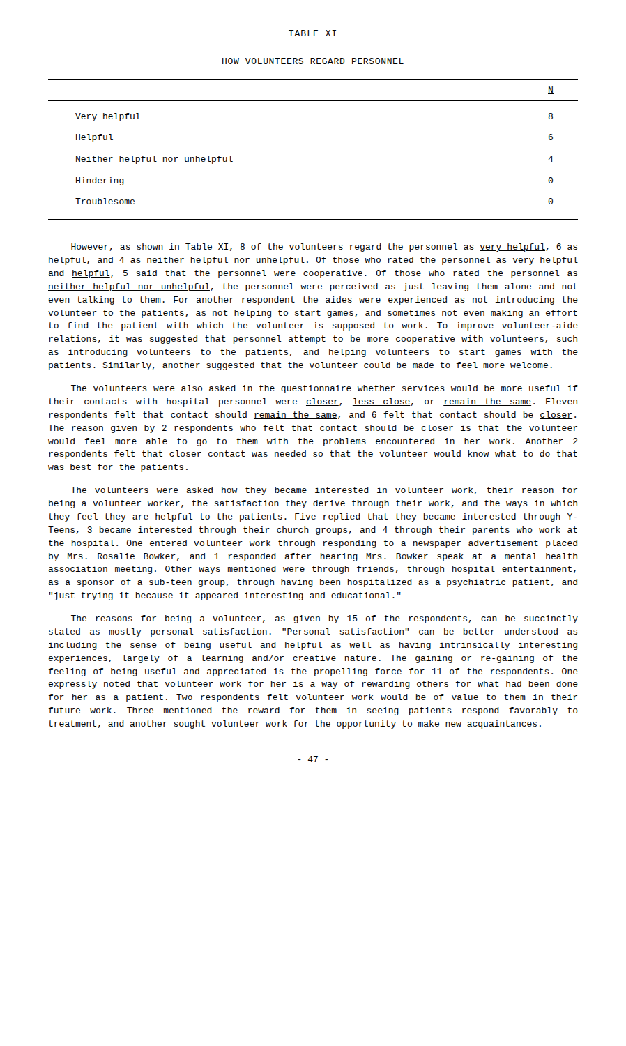TABLE XI
HOW VOLUNTEERS REGARD PERSONNEL
| | N |
| --- | --- |
| Very helpful | 8 |
| Helpful | 6 |
| Neither helpful nor unhelpful | 4 |
| Hindering | 0 |
| Troublesome | 0 |
However, as shown in Table XI, 8 of the volunteers regard the personnel as very helpful, 6 as helpful, and 4 as neither helpful nor unhelpful. Of those who rated the personnel as very helpful and helpful, 5 said that the personnel were cooperative. Of those who rated the personnel as neither helpful nor unhelpful, the personnel were perceived as just leaving them alone and not even talking to them. For another respondent the aides were experienced as not introducing the volunteer to the patients, as not helping to start games, and sometimes not even making an effort to find the patient with which the volunteer is supposed to work. To improve volunteer-aide relations, it was suggested that personnel attempt to be more cooperative with volunteers, such as introducing volunteers to the patients, and helping volunteers to start games with the patients. Similarly, another suggested that the volunteer could be made to feel more welcome.
The volunteers were also asked in the questionnaire whether services would be more useful if their contacts with hospital personnel were closer, less close, or remain the same. Eleven respondents felt that contact should remain the same, and 6 felt that contact should be closer. The reason given by 2 respondents who felt that contact should be closer is that the volunteer would feel more able to go to them with the problems encountered in her work. Another 2 respondents felt that closer contact was needed so that the volunteer would know what to do that was best for the patients.
The volunteers were asked how they became interested in volunteer work, their reason for being a volunteer worker, the satisfaction they derive through their work, and the ways in which they feel they are helpful to the patients. Five replied that they became interested through Y-Teens, 3 became interested through their church groups, and 4 through their parents who work at the hospital. One entered volunteer work through responding to a newspaper advertisement placed by Mrs. Rosalie Bowker, and 1 responded after hearing Mrs. Bowker speak at a mental health association meeting. Other ways mentioned were through friends, through hospital entertainment, as a sponsor of a sub-teen group, through having been hospitalized as a psychiatric patient, and "just trying it because it appeared interesting and educational."
The reasons for being a volunteer, as given by 15 of the respondents, can be succinctly stated as mostly personal satisfaction. "Personal satisfaction" can be better understood as including the sense of being useful and helpful as well as having intrinsically interesting experiences, largely of a learning and/or creative nature. The gaining or re-gaining of the feeling of being useful and appreciated is the propelling force for 11 of the respondents. One expressly noted that volunteer work for her is a way of rewarding others for what had been done for her as a patient. Two respondents felt volunteer work would be of value to them in their future work. Three mentioned the reward for them in seeing patients respond favorably to treatment, and another sought volunteer work for the opportunity to make new acquaintances.
- 47 -